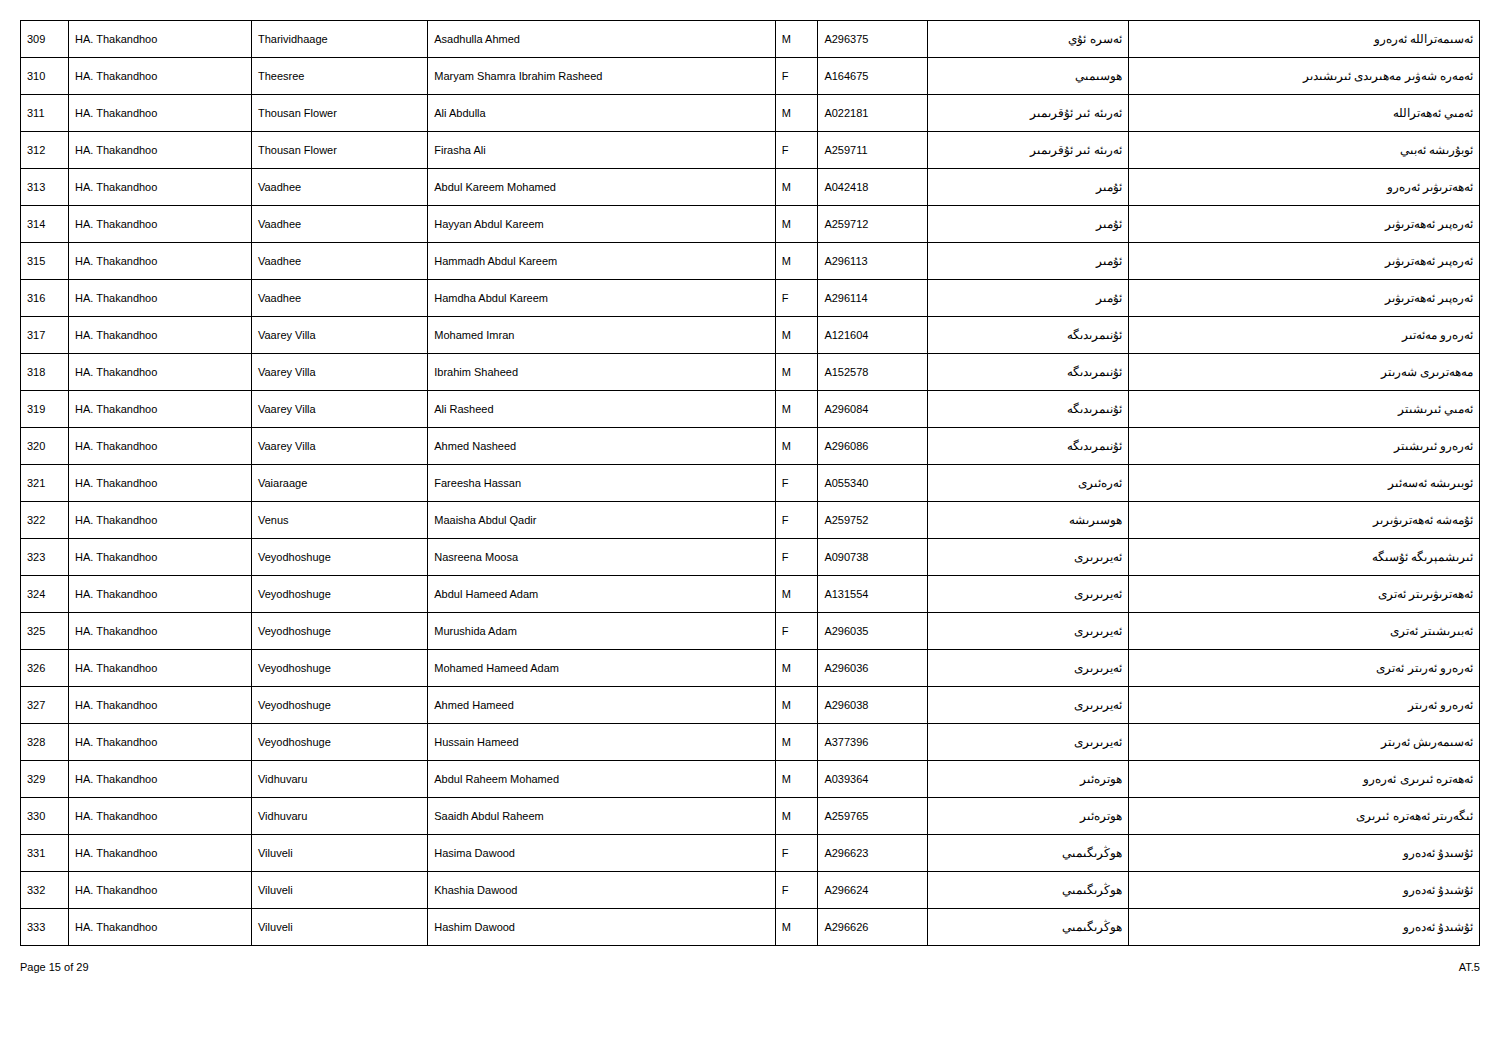| 309 | HA. Thakandhoo | Tharividhaage | Asadhulla Ahmed | M | A296375 | ئەسرە ئۇي | ئەسىمەتراللە ئەرەرو |
| 310 | HA. Thakandhoo | Theesree | Maryam Shamra Ibrahim Rasheed | F | A164675 | ھوسىمىي | ئەمەرە شەۋىر مەھىرىدى ئىرىشىدىر |
| 311 | HA. Thakandhoo | Thousan Flower | Ali Abdulla | M | A022181 | ئەرىئە ئىر ئۇقرىمىر | ئەمىي ئەھەتراللە |
| 312 | HA. Thakandhoo | Thousan Flower | Firasha Ali | F | A259711 | ئەرىئە ئىر ئۇقرىمىر | ئوبۇرىشە ئەبىي |
| 313 | HA. Thakandhoo | Vaadhee | Abdul Kareem Mohamed | M | A042418 | ئۇمىر | ئەھەترىۋىر ئەرەرو |
| 314 | HA. Thakandhoo | Vaadhee | Hayyan Abdul Kareem | M | A259712 | ئۇمىر | ئەرەپىر ئەھەترىۋىر |
| 315 | HA. Thakandhoo | Vaadhee | Hammadh Abdul Kareem | M | A296113 | ئۇمىر | ئەرەپىر ئەھەترىۋىر |
| 316 | HA. Thakandhoo | Vaadhee | Hamdha Abdul Kareem | F | A296114 | ئۇمىر | ئەرەپىر ئەھەترىۋىر |
| 317 | HA. Thakandhoo | Vaarey Villa | Mohamed Imran | M | A121604 | ئۇنىمرىدىگە | ئەرەرو مەئەتىر |
| 318 | HA. Thakandhoo | Vaarey Villa | Ibrahim Shaheed | M | A152578 | ئۇنىمرىدىگە | مەھەترىرى شەرىتر |
| 319 | HA. Thakandhoo | Vaarey Villa | Ali Rasheed | M | A296084 | ئۇنىمرىدىگە | ئەمىي ئىرىشىتر |
| 320 | HA. Thakandhoo | Vaarey Villa | Ahmed Nasheed | M | A296086 | ئۇنىمرىدىگە | ئەرەرو ئىرىشىتر |
| 321 | HA. Thakandhoo | Vaiaraage | Fareesha Hassan | F | A055340 | ئەرەئىرى | ئوبىرىشە ئەسەئىر |
| 322 | HA. Thakandhoo | Venus | Maaisha Abdul Qadir | F | A259752 | ھوسىرىشە | ئۇمەشە ئەھەترىۋىرىر |
| 323 | HA. Thakandhoo | Veyodhoshuge | Nasreena Moosa | F | A090738 | ئەيرىرىرى | ئىرىشمېرىگە ئۇسىگە |
| 324 | HA. Thakandhoo | Veyodhoshuge | Abdul Hameed Adam | M | A131554 | ئەيرىرىرى | ئەھەترىۋىرىتر ئەترى |
| 325 | HA. Thakandhoo | Veyodhoshuge | Murushida Adam | F | A296035 | ئەيرىرىرى | ئەبىرىشىتر ئەترى |
| 326 | HA. Thakandhoo | Veyodhoshuge | Mohamed Hameed Adam | M | A296036 | ئەيرىرىرى | ئەرەرو ئەرىتر ئەترى |
| 327 | HA. Thakandhoo | Veyodhoshuge | Ahmed Hameed | M | A296038 | ئەيرىرىرى | ئەرەرو ئەرىتر |
| 328 | HA. Thakandhoo | Veyodhoshuge | Hussain Hameed | M | A377396 | ئەيرىرىرى | ئەسىمەرىش ئەرىتر |
| 329 | HA. Thakandhoo | Vidhuvaru | Abdul Raheem Mohamed | M | A039364 | ھوترەئىر | ئەھەترە ئىرىرى ئەرەرو |
| 330 | HA. Thakandhoo | Vidhuvaru | Saaidh Abdul Raheem | M | A259765 | ھوترەئىر | ئىگەرىتر ئەھەترە ئىرىرى |
| 331 | HA. Thakandhoo | Viluveli | Hasima Dawood | F | A296623 | ھوڭرىگىمىي | ئۇسىدۇ ئەدەرو |
| 332 | HA. Thakandhoo | Viluveli | Khashia Dawood | F | A296624 | ھوڭرىگىمىي | ئۇشىدۇ ئەدەرو |
| 333 | HA. Thakandhoo | Viluveli | Hashim Dawood | M | A296626 | ھوڭرىگىمىي | ئۇشىدۇ ئەدەرو |
Page 15 of 29 AT.5